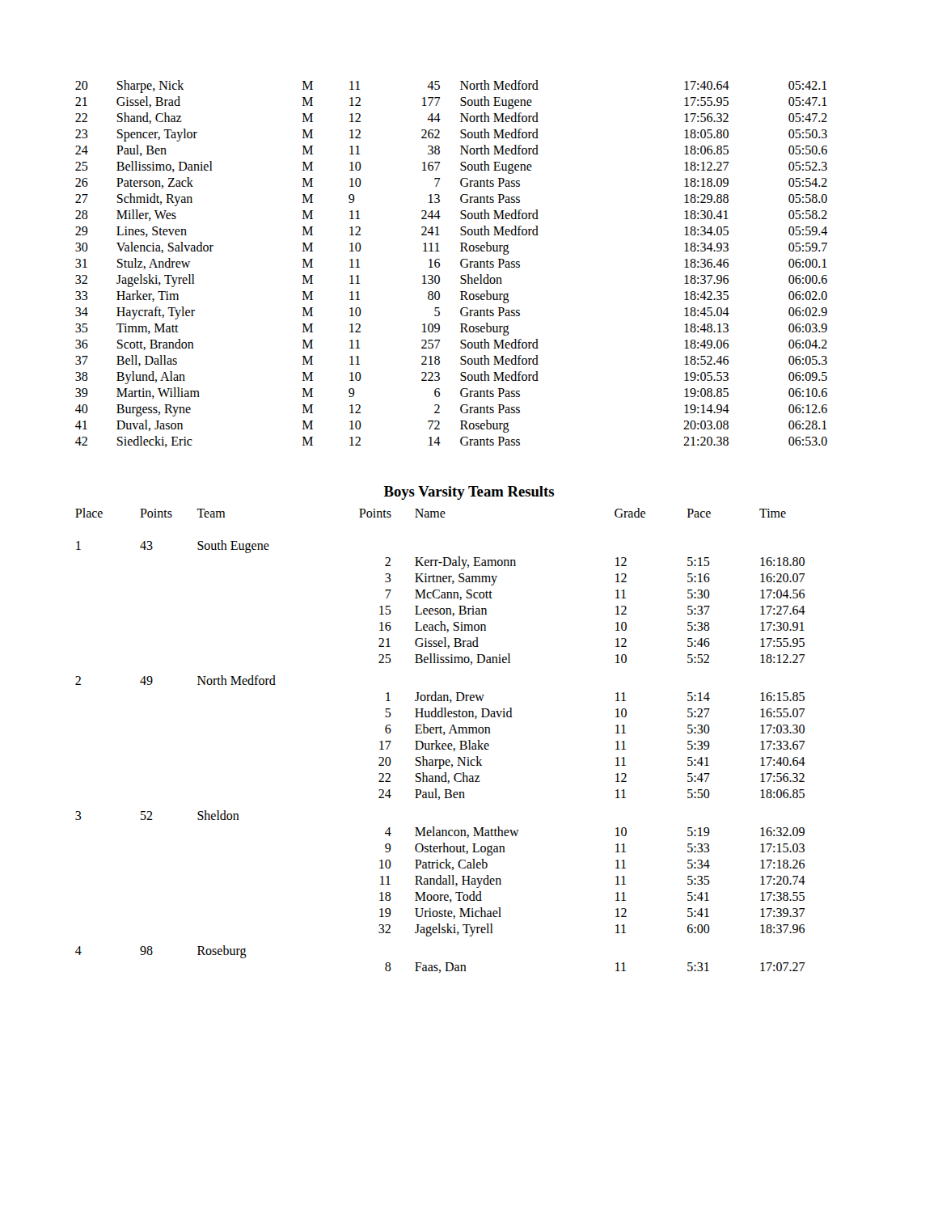| 20 | Sharpe, Nick | M | 11 | 45 | North Medford | 17:40.64 | 05:42.1 |
| 21 | Gissel, Brad | M | 12 | 177 | South Eugene | 17:55.95 | 05:47.1 |
| 22 | Shand, Chaz | M | 12 | 44 | North Medford | 17:56.32 | 05:47.2 |
| 23 | Spencer, Taylor | M | 12 | 262 | South Medford | 18:05.80 | 05:50.3 |
| 24 | Paul, Ben | M | 11 | 38 | North Medford | 18:06.85 | 05:50.6 |
| 25 | Bellissimo, Daniel | M | 10 | 167 | South Eugene | 18:12.27 | 05:52.3 |
| 26 | Paterson, Zack | M | 10 | 7 | Grants Pass | 18:18.09 | 05:54.2 |
| 27 | Schmidt, Ryan | M | 9 | 13 | Grants Pass | 18:29.88 | 05:58.0 |
| 28 | Miller, Wes | M | 11 | 244 | South Medford | 18:30.41 | 05:58.2 |
| 29 | Lines, Steven | M | 12 | 241 | South Medford | 18:34.05 | 05:59.4 |
| 30 | Valencia, Salvador | M | 10 | 111 | Roseburg | 18:34.93 | 05:59.7 |
| 31 | Stulz, Andrew | M | 11 | 16 | Grants Pass | 18:36.46 | 06:00.1 |
| 32 | Jagelski, Tyrell | M | 11 | 130 | Sheldon | 18:37.96 | 06:00.6 |
| 33 | Harker, Tim | M | 11 | 80 | Roseburg | 18:42.35 | 06:02.0 |
| 34 | Haycraft, Tyler | M | 10 | 5 | Grants Pass | 18:45.04 | 06:02.9 |
| 35 | Timm, Matt | M | 12 | 109 | Roseburg | 18:48.13 | 06:03.9 |
| 36 | Scott, Brandon | M | 11 | 257 | South Medford | 18:49.06 | 06:04.2 |
| 37 | Bell, Dallas | M | 11 | 218 | South Medford | 18:52.46 | 06:05.3 |
| 38 | Bylund, Alan | M | 10 | 223 | South Medford | 19:05.53 | 06:09.5 |
| 39 | Martin, William | M | 9 | 6 | Grants Pass | 19:08.85 | 06:10.6 |
| 40 | Burgess, Ryne | M | 12 | 2 | Grants Pass | 19:14.94 | 06:12.6 |
| 41 | Duval, Jason | M | 10 | 72 | Roseburg | 20:03.08 | 06:28.1 |
| 42 | Siedlecki, Eric | M | 12 | 14 | Grants Pass | 21:20.38 | 06:53.0 |
Boys Varsity Team Results
| Place | Points | Team | Points | Name | Grade | Pace | Time |
| 1 | 43 | South Eugene | | | | | |
| | | | 2 | Kerr-Daly, Eamonn | 12 | 5:15 | 16:18.80 |
| | | | 3 | Kirtner, Sammy | 12 | 5:16 | 16:20.07 |
| | | | 7 | McCann, Scott | 11 | 5:30 | 17:04.56 |
| | | | 15 | Leeson, Brian | 12 | 5:37 | 17:27.64 |
| | | | 16 | Leach, Simon | 10 | 5:38 | 17:30.91 |
| | | | 21 | Gissel, Brad | 12 | 5:46 | 17:55.95 |
| | | | 25 | Bellissimo, Daniel | 10 | 5:52 | 18:12.27 |
| 2 | 49 | North Medford | | | | | |
| | | | 1 | Jordan, Drew | 11 | 5:14 | 16:15.85 |
| | | | 5 | Huddleston, David | 10 | 5:27 | 16:55.07 |
| | | | 6 | Ebert, Ammon | 11 | 5:30 | 17:03.30 |
| | | | 17 | Durkee, Blake | 11 | 5:39 | 17:33.67 |
| | | | 20 | Sharpe, Nick | 11 | 5:41 | 17:40.64 |
| | | | 22 | Shand, Chaz | 12 | 5:47 | 17:56.32 |
| | | | 24 | Paul, Ben | 11 | 5:50 | 18:06.85 |
| 3 | 52 | Sheldon | | | | | |
| | | | 4 | Melancon, Matthew | 10 | 5:19 | 16:32.09 |
| | | | 9 | Osterhout, Logan | 11 | 5:33 | 17:15.03 |
| | | | 10 | Patrick, Caleb | 11 | 5:34 | 17:18.26 |
| | | | 11 | Randall, Hayden | 11 | 5:35 | 17:20.74 |
| | | | 18 | Moore, Todd | 11 | 5:41 | 17:38.55 |
| | | | 19 | Urioste, Michael | 12 | 5:41 | 17:39.37 |
| | | | 32 | Jagelski, Tyrell | 11 | 6:00 | 18:37.96 |
| 4 | 98 | Roseburg | | | | | |
| | | | 8 | Faas, Dan | 11 | 5:31 | 17:07.27 |